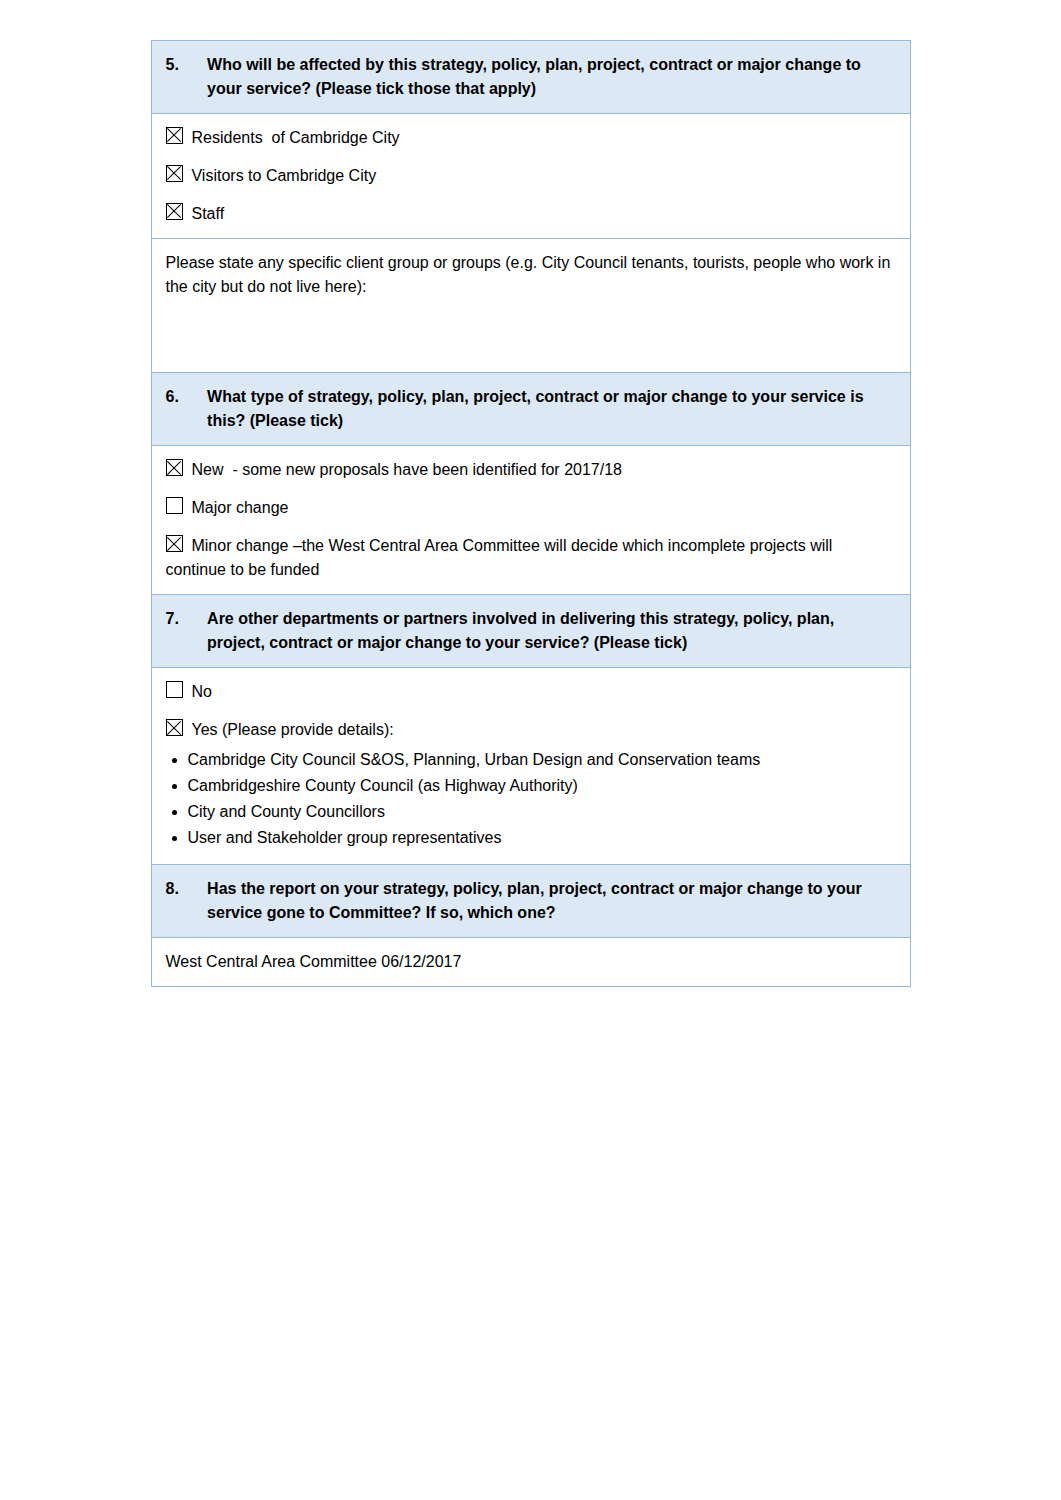| 5. Who will be affected by this strategy, policy, plan, project, contract or major change to your service? (Please tick those that apply) |
| Residents of Cambridge City Visitors to Cambridge City Staff |
| Please state any specific client group or groups (e.g. City Council tenants, tourists, people who work in the city but do not live here): |
| 6. What type of strategy, policy, plan, project, contract or major change to your service is this? (Please tick) |
| New - some new proposals have been identified for 2017/18 Major change Minor change –the West Central Area Committee will decide which incomplete projects will continue to be funded |
| 7. Are other departments or partners involved in delivering this strategy, policy, plan, project, contract or major change to your service? (Please tick) |
| No Yes (Please provide details): Cambridge City Council S&OS, Planning, Urban Design and Conservation teams Cambridgeshire County Council (as Highway Authority) City and County Councillors User and Stakeholder group representatives |
| 8. Has the report on your strategy, policy, plan, project, contract or major change to your service gone to Committee? If so, which one? |
| West Central Area Committee 06/12/2017 |